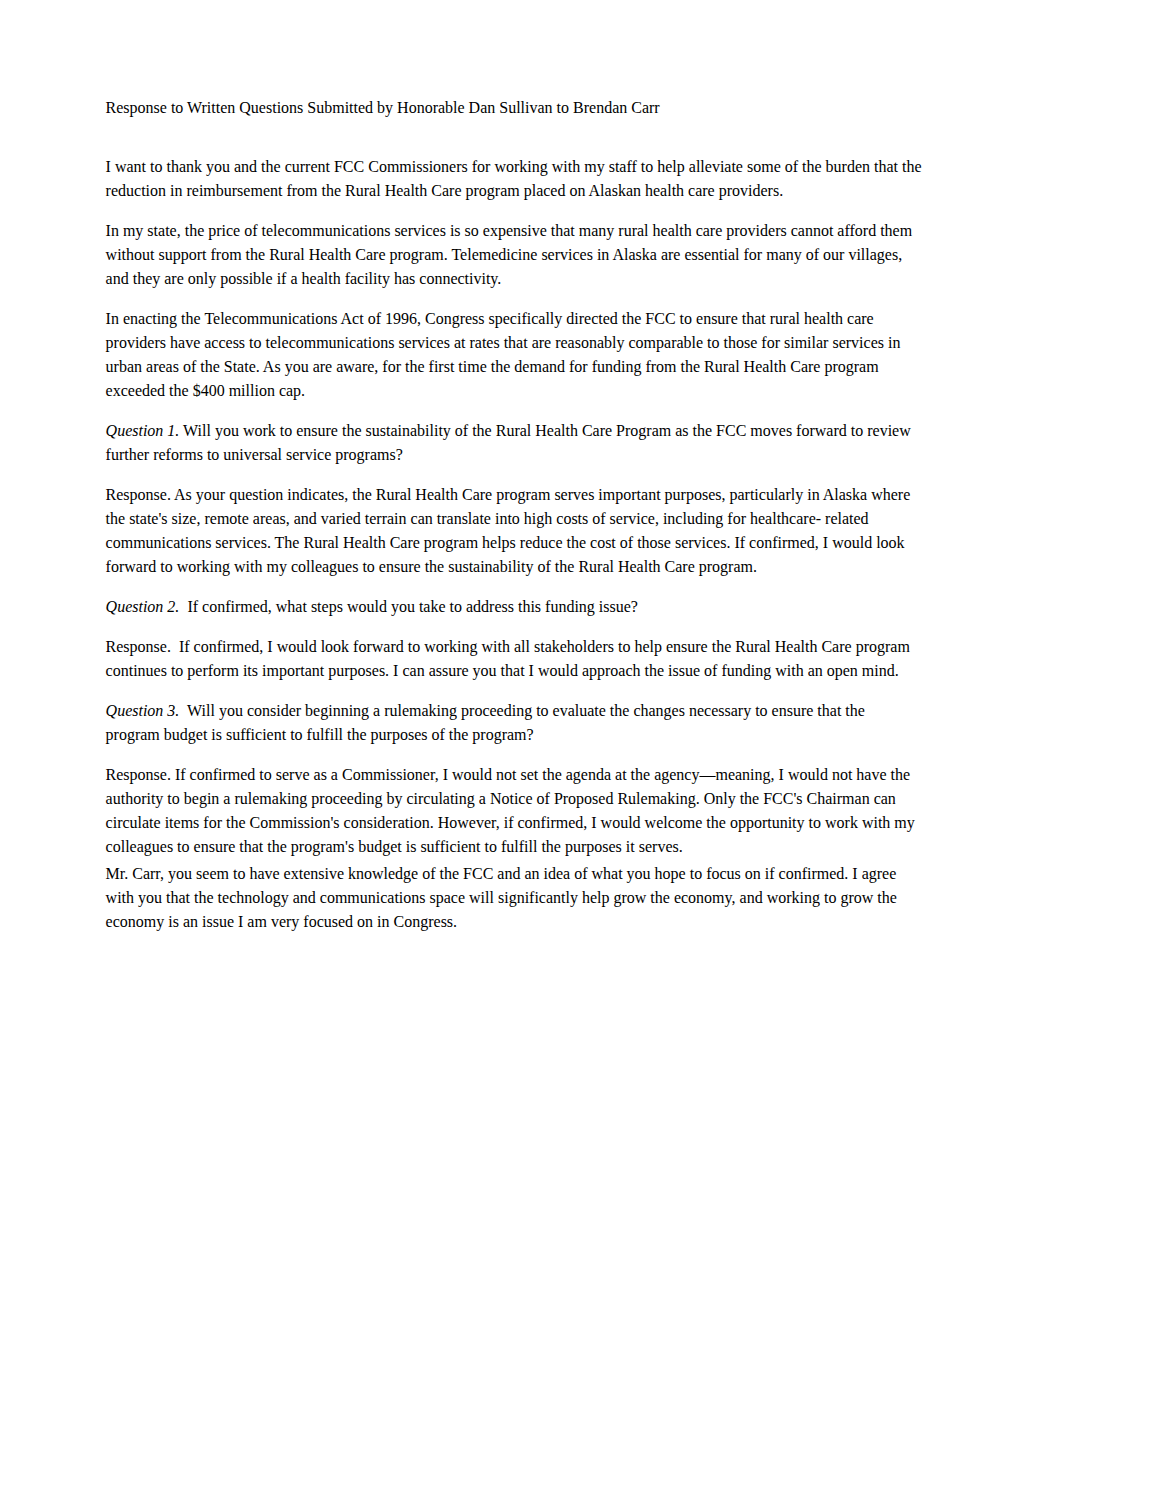Response to Written Questions Submitted by Honorable Dan Sullivan to Brendan Carr
I want to thank you and the current FCC Commissioners for working with my staff to help alleviate some of the burden that the reduction in reimbursement from the Rural Health Care program placed on Alaskan health care providers.
In my state, the price of telecommunications services is so expensive that many rural health care providers cannot afford them without support from the Rural Health Care program. Telemedicine services in Alaska are essential for many of our villages, and they are only possible if a health facility has connectivity.
In enacting the Telecommunications Act of 1996, Congress specifically directed the FCC to ensure that rural health care providers have access to telecommunications services at rates that are reasonably comparable to those for similar services in urban areas of the State. As you are aware, for the first time the demand for funding from the Rural Health Care program exceeded the $400 million cap.
Question 1. Will you work to ensure the sustainability of the Rural Health Care Program as the FCC moves forward to review further reforms to universal service programs?
Response. As your question indicates, the Rural Health Care program serves important purposes, particularly in Alaska where the state's size, remote areas, and varied terrain can translate into high costs of service, including for healthcare- related communications services. The Rural Health Care program helps reduce the cost of those services. If confirmed, I would look forward to working with my colleagues to ensure the sustainability of the Rural Health Care program.
Question 2. If confirmed, what steps would you take to address this funding issue?
Response. If confirmed, I would look forward to working with all stakeholders to help ensure the Rural Health Care program continues to perform its important purposes. I can assure you that I would approach the issue of funding with an open mind.
Question 3. Will you consider beginning a rulemaking proceeding to evaluate the changes necessary to ensure that the program budget is sufficient to fulfill the purposes of the program?
Response. If confirmed to serve as a Commissioner, I would not set the agenda at the agency—meaning, I would not have the authority to begin a rulemaking proceeding by circulating a Notice of Proposed Rulemaking. Only the FCC's Chairman can circulate items for the Commission's consideration. However, if confirmed, I would welcome the opportunity to work with my colleagues to ensure that the program's budget is sufficient to fulfill the purposes it serves.
Mr. Carr, you seem to have extensive knowledge of the FCC and an idea of what you hope to focus on if confirmed. I agree with you that the technology and communications space will significantly help grow the economy, and working to grow the economy is an issue I am very focused on in Congress.